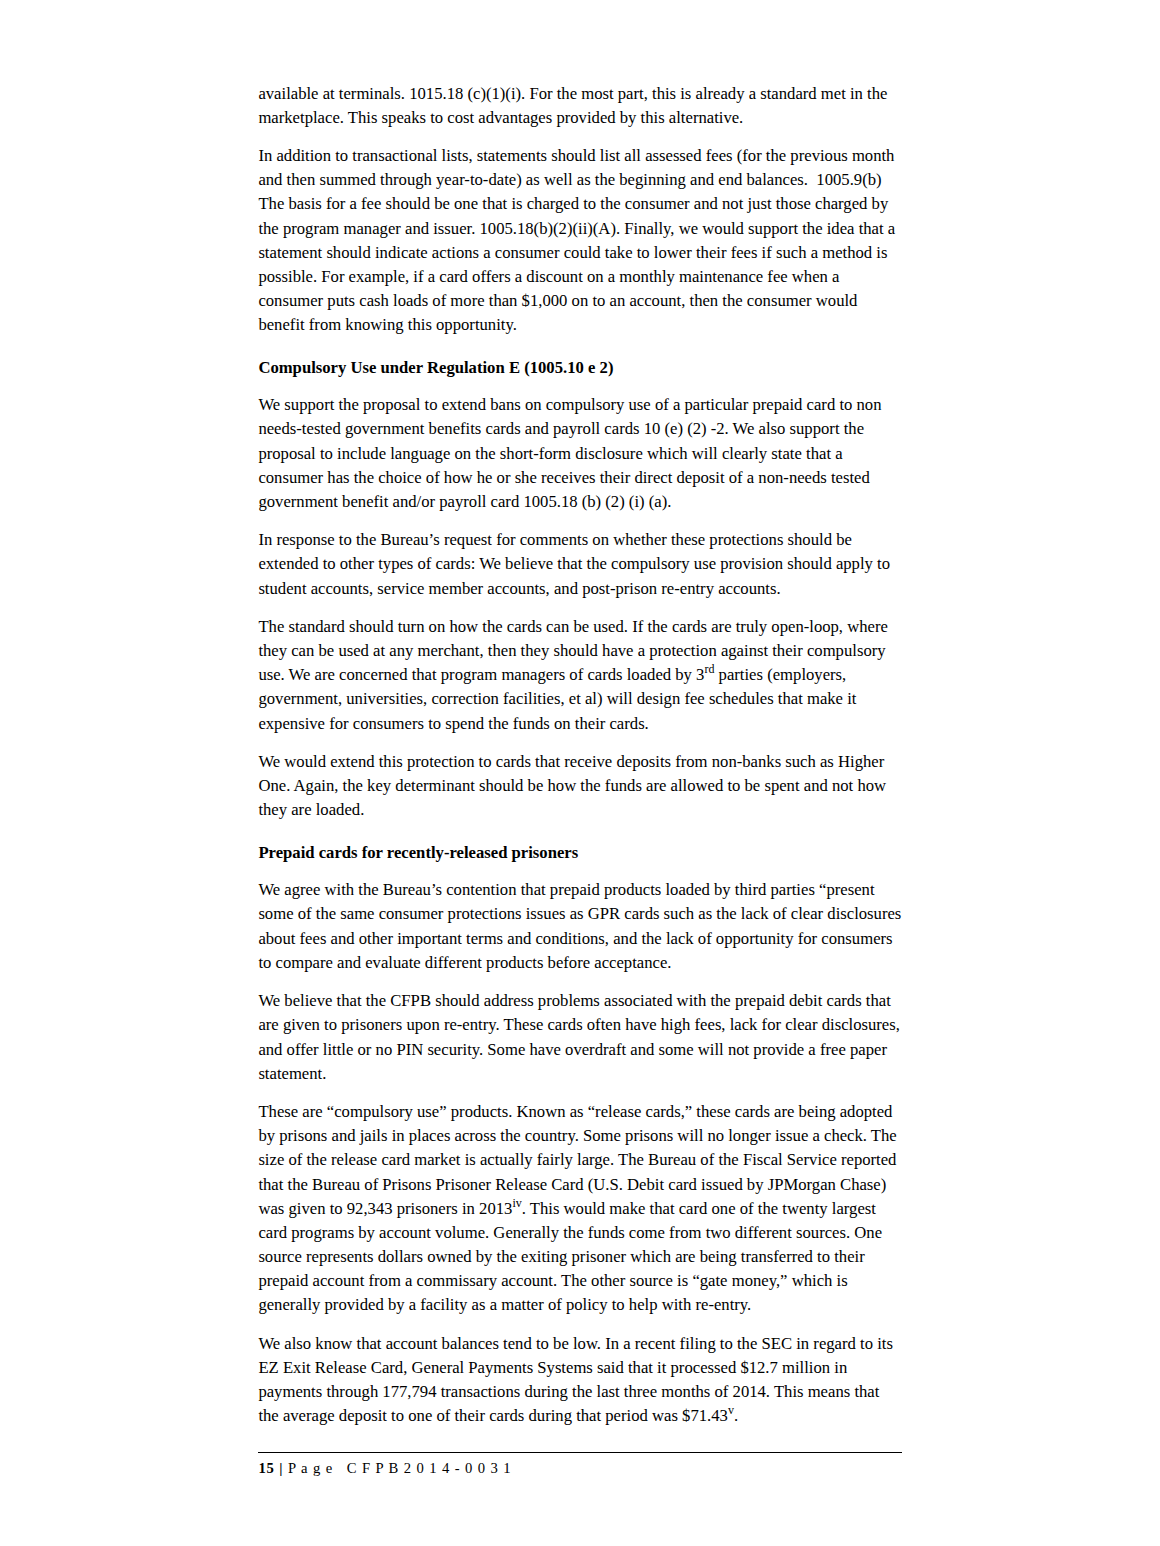available at terminals. 1015.18 (c)(1)(i). For the most part, this is already a standard met in the marketplace. This speaks to cost advantages provided by this alternative.
In addition to transactional lists, statements should list all assessed fees (for the previous month and then summed through year-to-date) as well as the beginning and end balances. 1005.9(b) The basis for a fee should be one that is charged to the consumer and not just those charged by the program manager and issuer. 1005.18(b)(2)(ii)(A). Finally, we would support the idea that a statement should indicate actions a consumer could take to lower their fees if such a method is possible. For example, if a card offers a discount on a monthly maintenance fee when a consumer puts cash loads of more than $1,000 on to an account, then the consumer would benefit from knowing this opportunity.
Compulsory Use under Regulation E (1005.10 e 2)
We support the proposal to extend bans on compulsory use of a particular prepaid card to non needs-tested government benefits cards and payroll cards 10 (e) (2) -2. We also support the proposal to include language on the short-form disclosure which will clearly state that a consumer has the choice of how he or she receives their direct deposit of a non-needs tested government benefit and/or payroll card 1005.18 (b) (2) (i) (a).
In response to the Bureau’s request for comments on whether these protections should be extended to other types of cards: We believe that the compulsory use provision should apply to student accounts, service member accounts, and post-prison re-entry accounts.
The standard should turn on how the cards can be used. If the cards are truly open-loop, where they can be used at any merchant, then they should have a protection against their compulsory use. We are concerned that program managers of cards loaded by 3rd parties (employers, government, universities, correction facilities, et al) will design fee schedules that make it expensive for consumers to spend the funds on their cards.
We would extend this protection to cards that receive deposits from non-banks such as Higher One. Again, the key determinant should be how the funds are allowed to be spent and not how they are loaded.
Prepaid cards for recently-released prisoners
We agree with the Bureau’s contention that prepaid products loaded by third parties “present some of the same consumer protections issues as GPR cards such as the lack of clear disclosures about fees and other important terms and conditions, and the lack of opportunity for consumers to compare and evaluate different products before acceptance.
We believe that the CFPB should address problems associated with the prepaid debit cards that are given to prisoners upon re-entry. These cards often have high fees, lack for clear disclosures, and offer little or no PIN security. Some have overdraft and some will not provide a free paper statement.
These are “compulsory use” products. Known as “release cards,” these cards are being adopted by prisons and jails in places across the country. Some prisons will no longer issue a check. The size of the release card market is actually fairly large. The Bureau of the Fiscal Service reported that the Bureau of Prisons Prisoner Release Card (U.S. Debit card issued by JPMorgan Chase) was given to 92,343 prisoners in 2013iv. This would make that card one of the twenty largest card programs by account volume. Generally the funds come from two different sources. One source represents dollars owned by the exiting prisoner which are being transferred to their prepaid account from a commissary account. The other source is “gate money,” which is generally provided by a facility as a matter of policy to help with re-entry.
We also know that account balances tend to be low. In a recent filing to the SEC in regard to its EZ Exit Release Card, General Payments Systems said that it processed $12.7 million in payments through 177,794 transactions during the last three months of 2014. This means that the average deposit to one of their cards during that period was $71.43v.
15 | P a g e C F P B 2 0 1 4 - 0 0 3 1